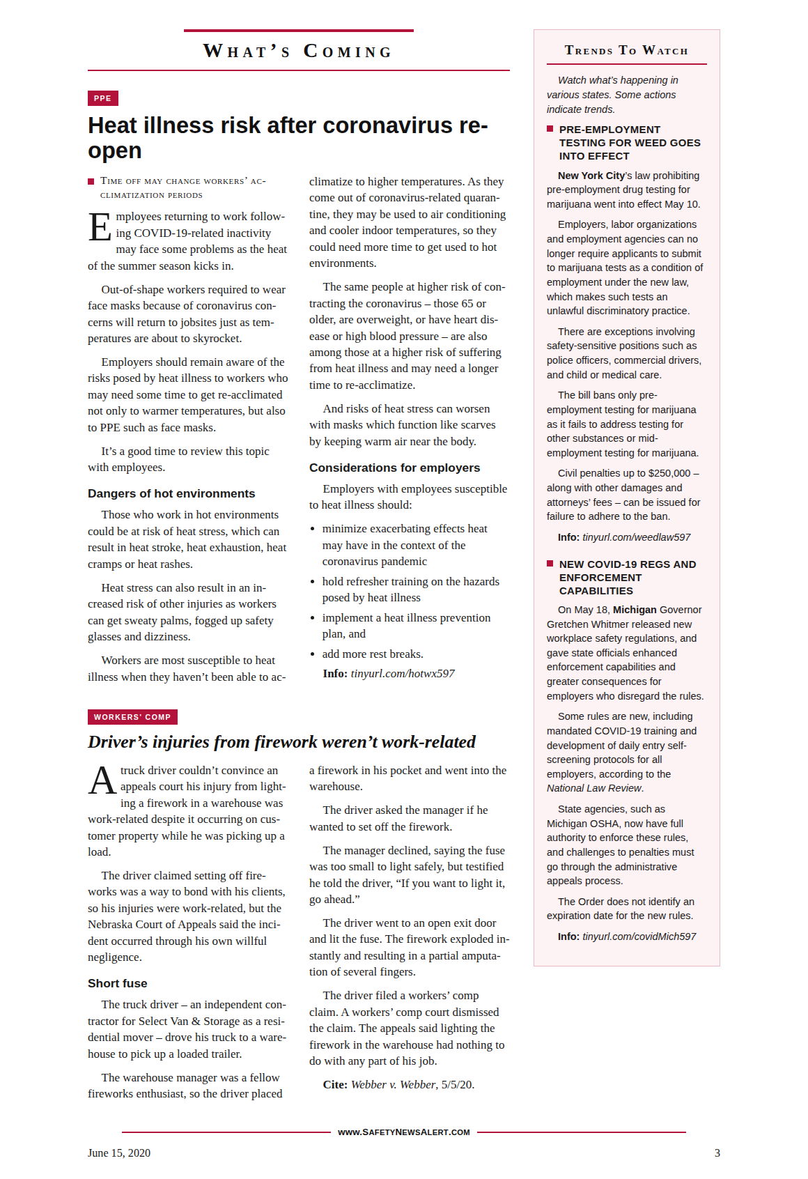What’s Coming
PPE
Heat illness risk after coronavirus re-open
Time off may change workers’ acclimatization periods
Employees returning to work following COVID-19-related inactivity may face some problems as the heat of the summer season kicks in.
Out-of-shape workers required to wear face masks because of coronavirus concerns will return to jobsites just as temperatures are about to skyrocket.
Employers should remain aware of the risks posed by heat illness to workers who may need some time to get re-acclimated not only to warmer temperatures, but also to PPE such as face masks.
It’s a good time to review this topic with employees.
Dangers of hot environments
Those who work in hot environments could be at risk of heat stress, which can result in heat stroke, heat exhaustion, heat cramps or heat rashes.
Heat stress can also result in an increased risk of other injuries as workers can get sweaty palms, fogged up safety glasses and dizziness.
Workers are most susceptible to heat illness when they haven’t been able to acclimatize to higher temperatures. As they come out of coronavirus-related quarantine, they may be used to air conditioning and cooler indoor temperatures, so they could need more time to get used to hot environments.
The same people at higher risk of contracting the coronavirus – those 65 or older, are overweight, or have heart disease or high blood pressure – are also among those at a higher risk of suffering from heat illness and may need a longer time to re-acclimatize.
And risks of heat stress can worsen with masks which function like scarves by keeping warm air near the body.
Considerations for employers
Employers with employees susceptible to heat illness should:
minimize exacerbating effects heat may have in the context of the coronavirus pandemic
hold refresher training on the hazards posed by heat illness
implement a heat illness prevention plan, and
add more rest breaks.
Info: tinyurl.com/hotwx597
Workers’ Comp
Driver’s injuries from firework weren’t work-related
A truck driver couldn’t convince an appeals court his injury from lighting a firework in a warehouse was work-related despite it occurring on customer property while he was picking up a load.
The driver claimed setting off fireworks was a way to bond with his clients, so his injuries were work-related, but the Nebraska Court of Appeals said the incident occurred through his own willful negligence.
Short fuse
The truck driver – an independent contractor for Select Van & Storage as a residential mover – drove his truck to a warehouse to pick up a loaded trailer.
The warehouse manager was a fellow fireworks enthusiast, so the driver placed a firework in his pocket and went into the warehouse.
The driver asked the manager if he wanted to set off the firework.
The manager declined, saying the fuse was too small to light safely, but testified he told the driver, “If you want to light it, go ahead.”
The driver went to an open exit door and lit the fuse. The firework exploded instantly and resulting in a partial amputation of several fingers.
The driver filed a workers’ comp claim. A workers’ comp court dismissed the claim. The appeals said lighting the firework in the warehouse had nothing to do with any part of his job.
Cite: Webber v. Webber, 5/5/20.
Trends To Watch
Watch what’s happening in various states. Some actions indicate trends.
Pre-employment testing for weed goes into effect
New York City’s law prohibiting pre-employment drug testing for marijuana went into effect May 10.
Employers, labor organizations and employment agencies can no longer require applicants to submit to marijuana tests as a condition of employment under the new law, which makes such tests an unlawful discriminatory practice.
There are exceptions involving safety-sensitive positions such as police officers, commercial drivers, and child or medical care.
The bill bans only pre-employment testing for marijuana as it fails to address testing for other substances or mid-employment testing for marijuana.
Civil penalties up to $250,000 – along with other damages and attorneys’ fees – can be issued for failure to adhere to the ban.
Info: tinyurl.com/weedlaw597
New COVID-19 regs and enforcement capabilities
On May 18, Michigan Governor Gretchen Whitmer released new workplace safety regulations, and gave state officials enhanced enforcement capabilities and greater consequences for employers who disregard the rules.
Some rules are new, including mandated COVID-19 training and development of daily entry self-screening protocols for all employers, according to the National Law Review.
State agencies, such as Michigan OSHA, now have full authority to enforce these rules, and challenges to penalties must go through the administrative appeals process.
The Order does not identify an expiration date for the new rules.
Info: tinyurl.com/covidMich597
www.SAFETY NEWS ALERT.COM
June 15, 2020
3